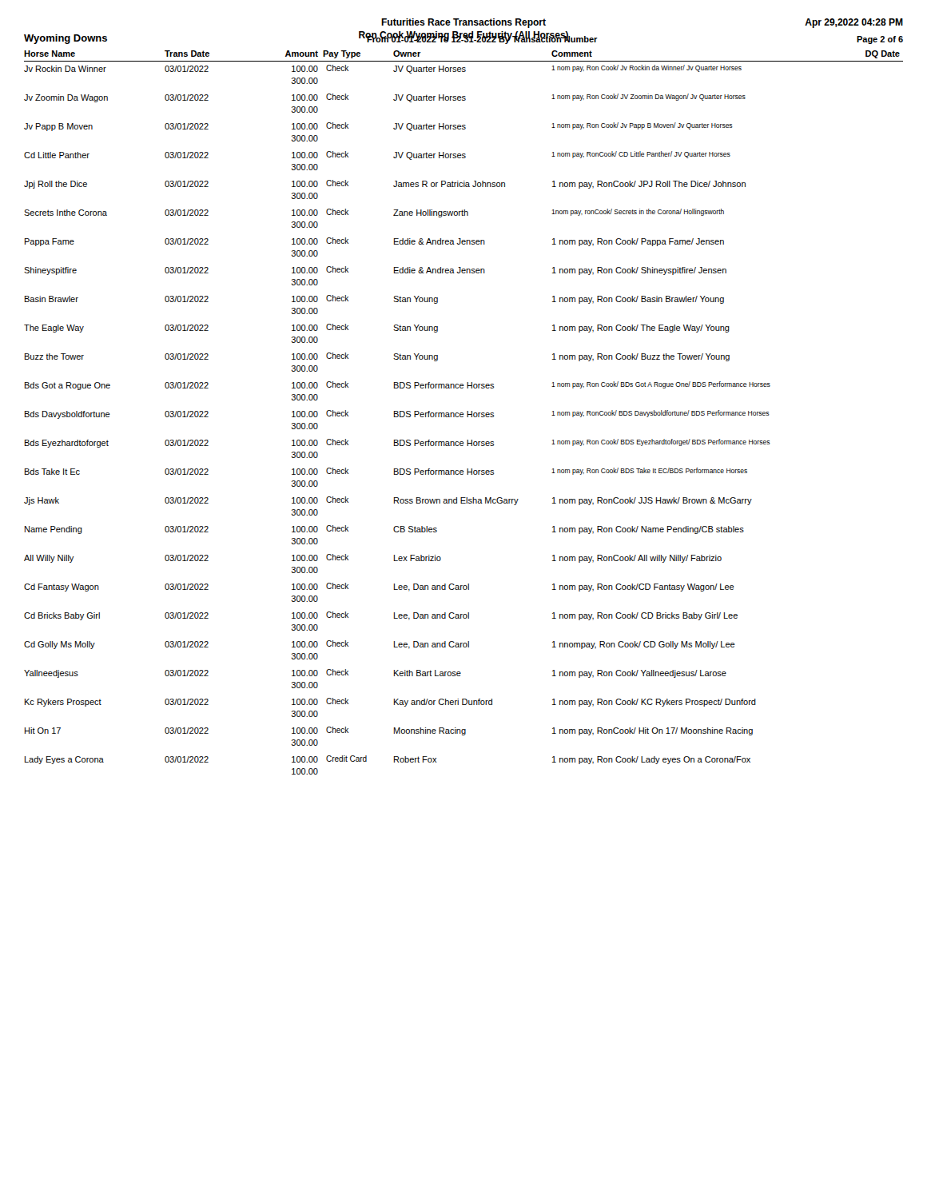Futurities Race Transactions Report
Ron Cook Wyoming Bred Futurity (All Horses)
Apr 29,2022 04:28 PM
Wyoming Downs
From 01-01-2022 To 12-31-2022 By Transaction Number
Page 2 of 6
| Horse Name | Trans Date | Amount | Pay Type | Owner | Comment | DQ Date |
| --- | --- | --- | --- | --- | --- | --- |
| Jv Rockin Da Winner | 03/01/2022 | 100.00 | Check | JV Quarter Horses | 1 nom pay, Ron Cook/ Jv Rockin da Winner/ Jv Quarter Horses | |
| | | 300.00 | | | | |
| Jv Zoomin Da Wagon | 03/01/2022 | 100.00 | Check | JV Quarter Horses | 1 nom pay, Ron Cook/ JV Zoomin Da Wagon/ Jv Quarter Horses | |
| | | 300.00 | | | | |
| Jv Papp B Moven | 03/01/2022 | 100.00 | Check | JV Quarter Horses | 1 nom pay, Ron Cook/ Jv Papp B Moven/ Jv Quarter Horses | |
| | | 300.00 | | | | |
| Cd Little Panther | 03/01/2022 | 100.00 | Check | JV Quarter Horses | 1 nom pay, RonCook/ CD Little Panther/ JV Quarter Horses | |
| | | 300.00 | | | | |
| Jpj Roll the Dice | 03/01/2022 | 100.00 | Check | James R or Patricia Johnson | 1 nom pay, RonCook/ JPJ Roll The Dice/ Johnson | |
| | | 300.00 | | | | |
| Secrets Inthe Corona | 03/01/2022 | 100.00 | Check | Zane Hollingsworth | 1nom pay, ronCook/ Secrets in the Corona/ Hollingsworth | |
| | | 300.00 | | | | |
| Pappa Fame | 03/01/2022 | 100.00 | Check | Eddie & Andrea Jensen | 1 nom pay, Ron Cook/ Pappa Fame/ Jensen | |
| | | 300.00 | | | | |
| Shineyspitfire | 03/01/2022 | 100.00 | Check | Eddie & Andrea Jensen | 1 nom pay, Ron Cook/ Shineyspitfire/ Jensen | |
| | | 300.00 | | | | |
| Basin Brawler | 03/01/2022 | 100.00 | Check | Stan Young | 1 nom pay, Ron Cook/ Basin Brawler/ Young | |
| | | 300.00 | | | | |
| The Eagle Way | 03/01/2022 | 100.00 | Check | Stan Young | 1 nom pay, Ron Cook/ The Eagle Way/ Young | |
| | | 300.00 | | | | |
| Buzz the Tower | 03/01/2022 | 100.00 | Check | Stan Young | 1 nom pay, Ron Cook/ Buzz the Tower/ Young | |
| | | 300.00 | | | | |
| Bds Got a Rogue One | 03/01/2022 | 100.00 | Check | BDS Performance Horses | 1 nom pay, Ron Cook/ BDs Got A Rogue One/ BDS Performance Horses | |
| | | 300.00 | | | | |
| Bds Davysboldfortune | 03/01/2022 | 100.00 | Check | BDS Performance Horses | 1 nom pay, RonCook/ BDS Davysboldfortune/ BDS Performance Horses | |
| | | 300.00 | | | | |
| Bds Eyezhardtoforget | 03/01/2022 | 100.00 | Check | BDS Performance Horses | 1 nom pay, Ron Cook/ BDS Eyezhardtoforget/ BDS Performance Horses | |
| | | 300.00 | | | | |
| Bds Take It Ec | 03/01/2022 | 100.00 | Check | BDS Performance Horses | 1 nom pay, Ron Cook/ BDS Take It EC/BDS Performance Horses | |
| | | 300.00 | | | | |
| Jjs Hawk | 03/01/2022 | 100.00 | Check | Ross Brown and Elsha McGarry | 1 nom pay, RonCook/ JJS Hawk/ Brown & McGarry | |
| | | 300.00 | | | | |
| Name Pending | 03/01/2022 | 100.00 | Check | CB Stables | 1 nom pay, Ron Cook/ Name Pending/CB stables | |
| | | 300.00 | | | | |
| All Willy Nilly | 03/01/2022 | 100.00 | Check | Lex Fabrizio | 1 nom pay, RonCook/ All willy Nilly/ Fabrizio | |
| | | 300.00 | | | | |
| Cd Fantasy Wagon | 03/01/2022 | 100.00 | Check | Lee, Dan and Carol | 1 nom pay, Ron Cook/CD Fantasy Wagon/ Lee | |
| | | 300.00 | | | | |
| Cd Bricks Baby Girl | 03/01/2022 | 100.00 | Check | Lee, Dan and Carol | 1 nom pay, Ron Cook/ CD Bricks Baby Girl/ Lee | |
| | | 300.00 | | | | |
| Cd Golly Ms Molly | 03/01/2022 | 100.00 | Check | Lee, Dan and Carol | 1 nnompay, Ron Cook/ CD Golly Ms Molly/ Lee | |
| | | 300.00 | | | | |
| Yallneedjesus | 03/01/2022 | 100.00 | Check | Keith Bart Larose | 1 nom pay, Ron Cook/ Yallneedjesus/ Larose | |
| | | 300.00 | | | | |
| Kc Rykers Prospect | 03/01/2022 | 100.00 | Check | Kay and/or Cheri Dunford | 1 nom pay, Ron Cook/ KC Rykers Prospect/ Dunford | |
| | | 300.00 | | | | |
| Hit On 17 | 03/01/2022 | 100.00 | Check | Moonshine Racing | 1 nom pay, RonCook/ Hit On 17/ Moonshine Racing | |
| | | 300.00 | | | | |
| Lady Eyes a Corona | 03/01/2022 | 100.00 | Credit Card | Robert Fox | 1 nom pay, Ron Cook/ Lady eyes On a Corona/Fox | |
| | | 100.00 | | | | |